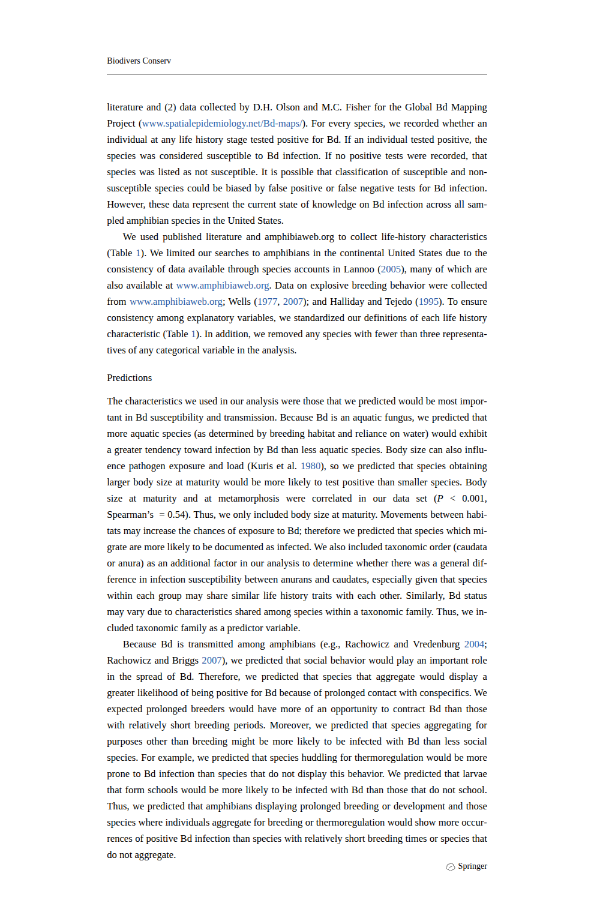Biodivers Conserv
literature and (2) data collected by D.H. Olson and M.C. Fisher for the Global Bd Mapping Project (www.spatialepidemiology.net/Bd-maps/). For every species, we recorded whether an individual at any life history stage tested positive for Bd. If an individual tested positive, the species was considered susceptible to Bd infection. If no positive tests were recorded, that species was listed as not susceptible. It is possible that classification of susceptible and non-susceptible species could be biased by false positive or false negative tests for Bd infection. However, these data represent the current state of knowledge on Bd infection across all sampled amphibian species in the United States.
We used published literature and amphibiaweb.org to collect life-history characteristics (Table 1). We limited our searches to amphibians in the continental United States due to the consistency of data available through species accounts in Lannoo (2005), many of which are also available at www.amphibiaweb.org. Data on explosive breeding behavior were collected from www.amphibiaweb.org; Wells (1977, 2007); and Halliday and Tejedo (1995). To ensure consistency among explanatory variables, we standardized our definitions of each life history characteristic (Table 1). In addition, we removed any species with fewer than three representatives of any categorical variable in the analysis.
Predictions
The characteristics we used in our analysis were those that we predicted would be most important in Bd susceptibility and transmission. Because Bd is an aquatic fungus, we predicted that more aquatic species (as determined by breeding habitat and reliance on water) would exhibit a greater tendency toward infection by Bd than less aquatic species. Body size can also influence pathogen exposure and load (Kuris et al. 1980), so we predicted that species obtaining larger body size at maturity would be more likely to test positive than smaller species. Body size at maturity and at metamorphosis were correlated in our data set (P < 0.001, Spearman’s = 0.54). Thus, we only included body size at maturity. Movements between habitats may increase the chances of exposure to Bd; therefore we predicted that species which migrate are more likely to be documented as infected. We also included taxonomic order (caudata or anura) as an additional factor in our analysis to determine whether there was a general difference in infection susceptibility between anurans and caudates, especially given that species within each group may share similar life history traits with each other. Similarly, Bd status may vary due to characteristics shared among species within a taxonomic family. Thus, we included taxonomic family as a predictor variable.
Because Bd is transmitted among amphibians (e.g., Rachowicz and Vredenburg 2004; Rachowicz and Briggs 2007), we predicted that social behavior would play an important role in the spread of Bd. Therefore, we predicted that species that aggregate would display a greater likelihood of being positive for Bd because of prolonged contact with conspecifics. We expected prolonged breeders would have more of an opportunity to contract Bd than those with relatively short breeding periods. Moreover, we predicted that species aggregating for purposes other than breeding might be more likely to be infected with Bd than less social species. For example, we predicted that species huddling for thermoregulation would be more prone to Bd infection than species that do not display this behavior. We predicted that larvae that form schools would be more likely to be infected with Bd than those that do not school. Thus, we predicted that amphibians displaying prolonged breeding or development and those species where individuals aggregate for breeding or thermoregulation would show more occurrences of positive Bd infection than species with relatively short breeding times or species that do not aggregate.
Springer